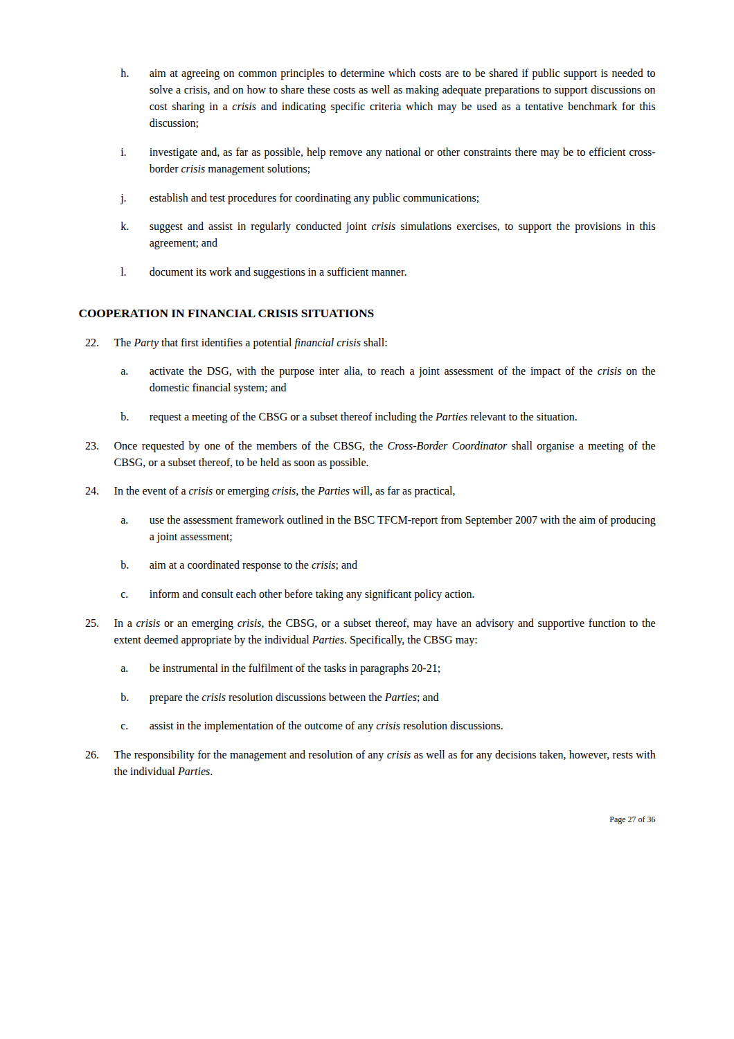h.
aim at agreeing on common principles to determine which costs are to be shared if public support is needed to solve a crisis, and on how to share these costs as well as making adequate preparations to support discussions on cost sharing in a crisis and indicating specific criteria which may be used as a tentative benchmark for this discussion;
i.
investigate and, as far as possible, help remove any national or other constraints there may be to efficient cross-border crisis management solutions;
j.
establish and test procedures for coordinating any public communications;
k.
suggest and assist in regularly conducted joint crisis simulations exercises, to support the provisions in this agreement; and
l.
document its work and suggestions in a sufficient manner.
Cooperation in Financial Crisis Situations
22.
The Party that first identifies a potential financial crisis shall:
a.
activate the DSG, with the purpose inter alia, to reach a joint assessment of the impact of the crisis on the domestic financial system; and
b.
request a meeting of the CBSG or a subset thereof including the Parties relevant to the situation.
23.
Once requested by one of the members of the CBSG, the Cross-Border Coordinator shall organise a meeting of the CBSG, or a subset thereof, to be held as soon as possible.
24.
In the event of a crisis or emerging crisis, the Parties will, as far as practical,
a.
use the assessment framework outlined in the BSC TFCM-report from September 2007 with the aim of producing a joint assessment;
b.
aim at a coordinated response to the crisis; and
c.
inform and consult each other before taking any significant policy action.
25.
In a crisis or an emerging crisis, the CBSG, or a subset thereof, may have an advisory and supportive function to the extent deemed appropriate by the individual Parties. Specifically, the CBSG may:
a.
be instrumental in the fulfilment of the tasks in paragraphs 20-21;
b.
prepare the crisis resolution discussions between the Parties; and
c.
assist in the implementation of the outcome of any crisis resolution discussions.
26.
The responsibility for the management and resolution of any crisis as well as for any decisions taken, however, rests with the individual Parties.
Page 27 of 36